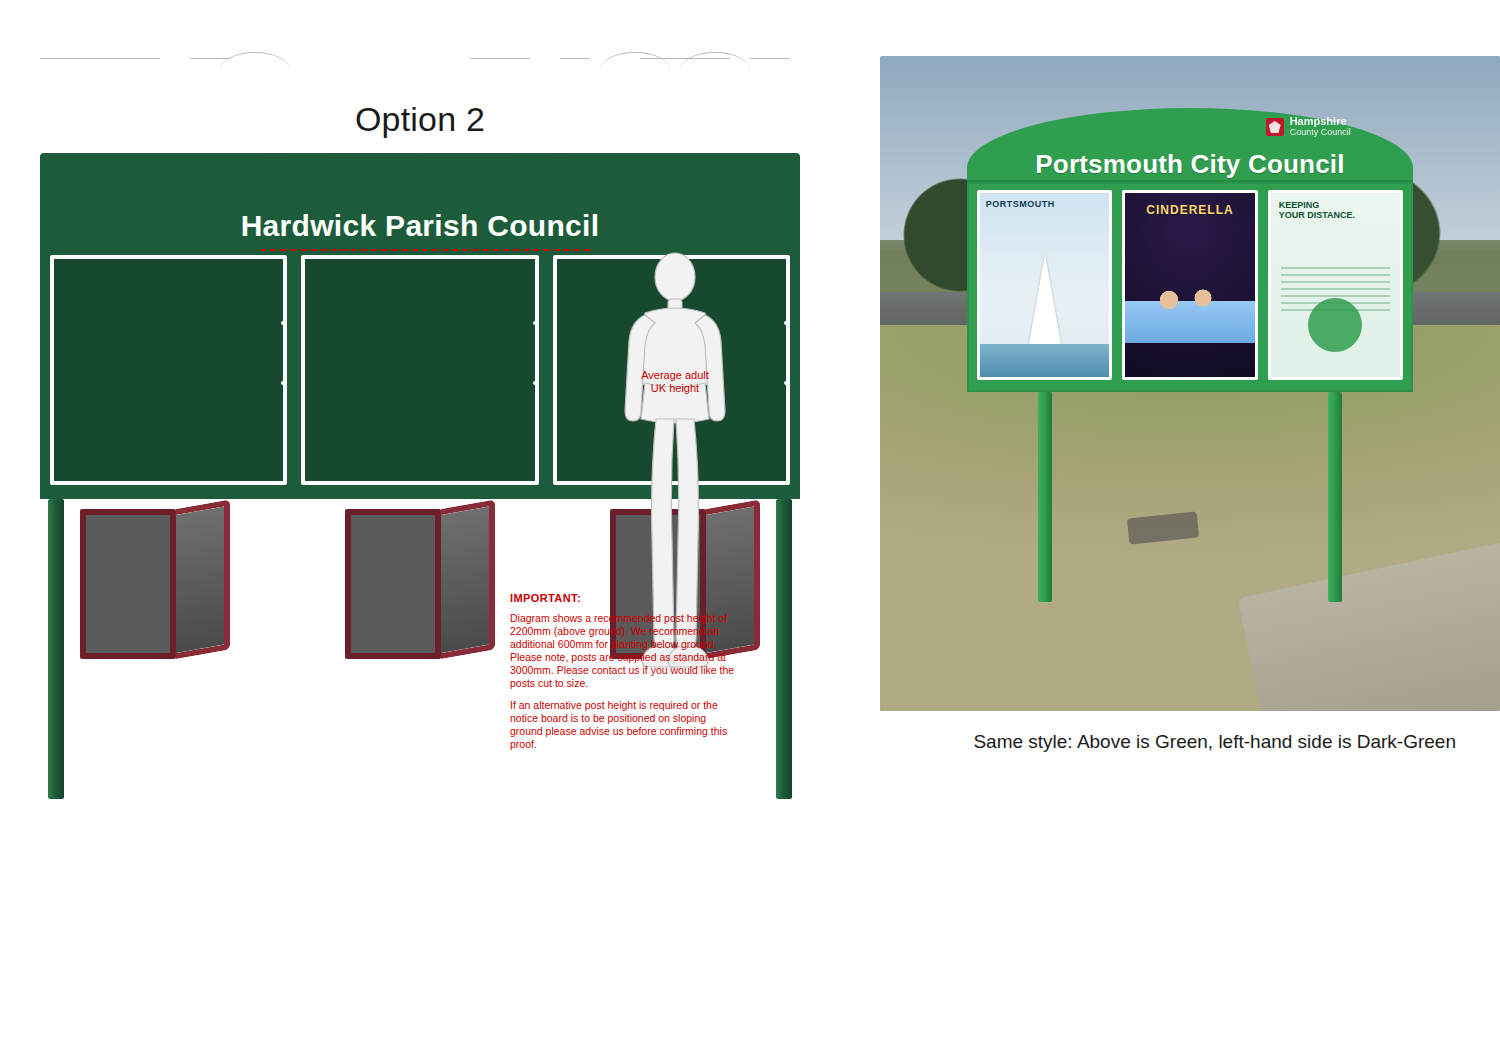Option 2
Hardwick Parish Council
Average adult
UK height
IMPORTANT:
Diagram shows a recommended post height of 2200mm (above ground). We recommend an additional 600mm for planting below ground. Please note, posts are supplied as standard at 3000mm. Please contact us if you would like the posts cut to size.
If an alternative post height is required or the notice board is to be positioned on sloping ground please advise us before confirming this proof.
Hampshire County Council
Portsmouth City Council
PORTSMOUTH
CINDERELLA
KEEPING
YOUR DISTANCE.
Same style: Above is Green, left-hand side is Dark-Green